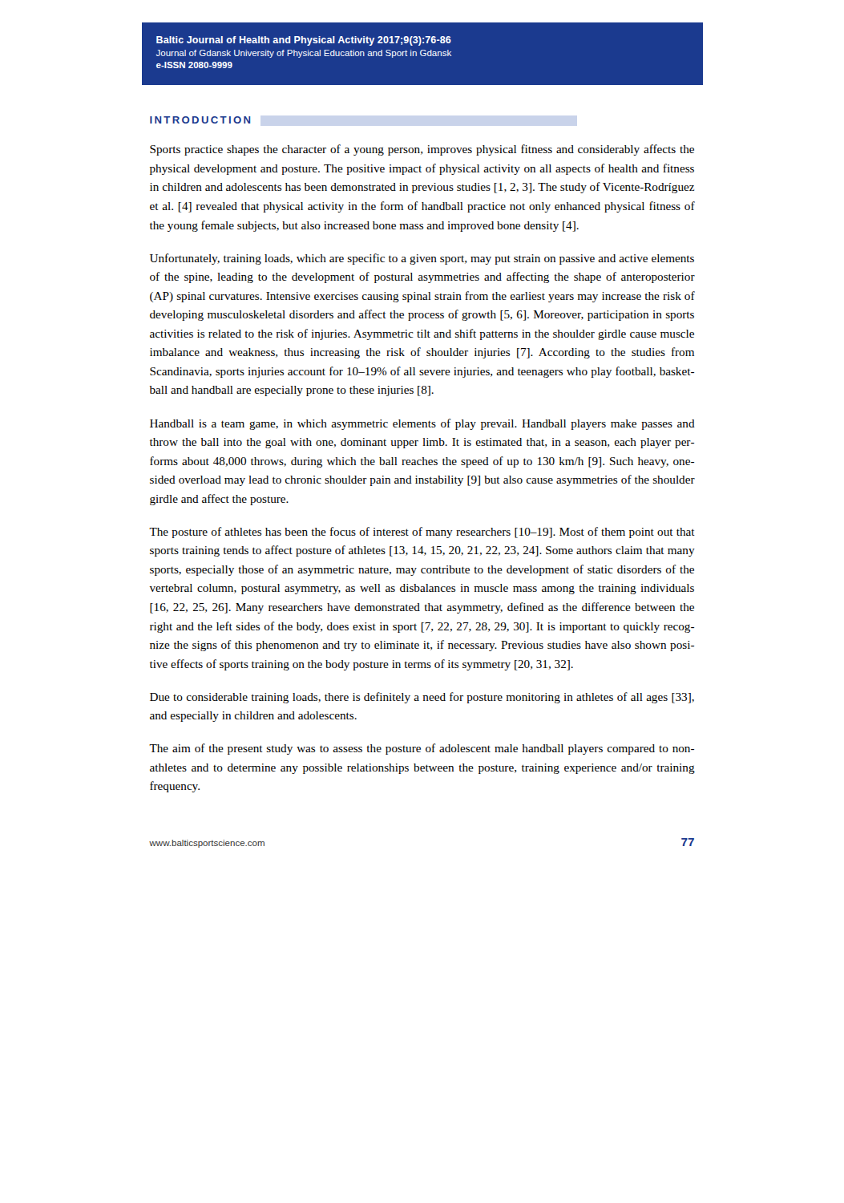Baltic Journal of Health and Physical Activity 2017;9(3):76-86
Journal of Gdansk University of Physical Education and Sport in Gdansk
e-ISSN 2080-9999
INTRODUCTION
Sports practice shapes the character of a young person, improves physical fitness and considerably affects the physical development and posture. The positive impact of physical activity on all aspects of health and fitness in children and adolescents has been demonstrated in previous studies [1, 2, 3]. The study of Vicente-Rodríguez et al. [4] revealed that physical activity in the form of handball practice not only enhanced physical fitness of the young female subjects, but also increased bone mass and improved bone density [4].
Unfortunately, training loads, which are specific to a given sport, may put strain on passive and active elements of the spine, leading to the development of postural asymmetries and affecting the shape of anteroposterior (AP) spinal curvatures. Intensive exercises causing spinal strain from the earliest years may increase the risk of developing musculoskeletal disorders and affect the process of growth [5, 6]. Moreover, participation in sports activities is related to the risk of injuries. Asymmetric tilt and shift patterns in the shoulder girdle cause muscle imbalance and weakness, thus increasing the risk of shoulder injuries [7]. According to the studies from Scandinavia, sports injuries account for 10–19% of all severe injuries, and teenagers who play football, basketball and handball are especially prone to these injuries [8].
Handball is a team game, in which asymmetric elements of play prevail. Handball players make passes and throw the ball into the goal with one, dominant upper limb. It is estimated that, in a season, each player performs about 48,000 throws, during which the ball reaches the speed of up to 130 km/h [9]. Such heavy, one-sided overload may lead to chronic shoulder pain and instability [9] but also cause asymmetries of the shoulder girdle and affect the posture.
The posture of athletes has been the focus of interest of many researchers [10–19]. Most of them point out that sports training tends to affect posture of athletes [13, 14, 15, 20, 21, 22, 23, 24]. Some authors claim that many sports, especially those of an asymmetric nature, may contribute to the development of static disorders of the vertebral column, postural asymmetry, as well as disbalances in muscle mass among the training individuals [16, 22, 25, 26]. Many researchers have demonstrated that asymmetry, defined as the difference between the right and the left sides of the body, does exist in sport [7, 22, 27, 28, 29, 30]. It is important to quickly recognize the signs of this phenomenon and try to eliminate it, if necessary. Previous studies have also shown positive effects of sports training on the body posture in terms of its symmetry [20, 31, 32].
Due to considerable training loads, there is definitely a need for posture monitoring in athletes of all ages [33], and especially in children and adolescents.
The aim of the present study was to assess the posture of adolescent male handball players compared to non-athletes and to determine any possible relationships between the posture, training experience and/or training frequency.
www.balticsportscience.com 77